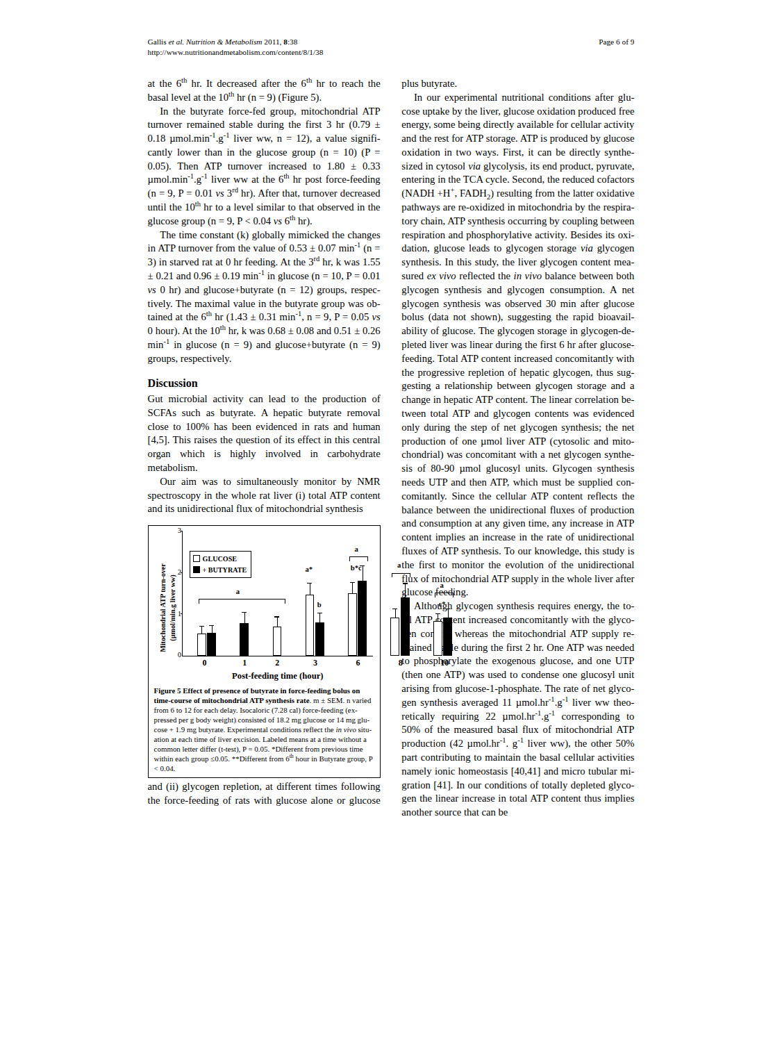Gallis et al. Nutrition & Metabolism 2011, 8:38 http://www.nutritionandmetabolism.com/content/8/1/38
Page 6 of 9
at the 6th hr. It decreased after the 6th hr to reach the basal level at the 10th hr (n = 9) (Figure 5).
In the butyrate force-fed group, mitochondrial ATP turnover remained stable during the first 3 hr (0.79 ± 0.18 µmol.min-1.g-1 liver ww, n = 12), a value significantly lower than in the glucose group (n = 10) (P = 0.05). Then ATP turnover increased to 1.80 ± 0.33 µmol.min-1.g-1 liver ww at the 6th hr post force-feeding (n = 9, P = 0.01 vs 3rd hr). After that, turnover decreased until the 10th hr to a level similar to that observed in the glucose group (n = 9, P < 0.04 vs 6th hr).
The time constant (k) globally mimicked the changes in ATP turnover from the value of 0.53 ± 0.07 min-1 (n = 3) in starved rat at 0 hr feeding. At the 3rd hr, k was 1.55 ± 0.21 and 0.96 ± 0.19 min-1 in glucose (n = 10, P = 0.01 vs 0 hr) and glucose+butyrate (n = 12) groups, respectively. The maximal value in the butyrate group was obtained at the 6th hr (1.43 ± 0.31 min-1, n = 9, P = 0.05 vs 0 hour). At the 10th hr, k was 0.68 ± 0.08 and 0.51 ± 0.26 min-1 in glucose (n = 9) and glucose+butyrate (n = 9) groups, respectively.
Discussion
Gut microbial activity can lead to the production of SCFAs such as butyrate. A hepatic butyrate removal close to 100% has been evidenced in rats and human [4,5]. This raises the question of its effect in this central organ which is highly involved in carbohydrate metabolism.
Our aim was to simultaneously monitor by NMR spectroscopy in the whole rat liver (i) total ATP content and its unidirectional flux of mitochondrial synthesis
Mitochondrial ATP turn-over
(µmol/min.g liver ww)
0
1
2
3
GLUCOSE
+ BUTYRATE
a
a*
b
a
b*c
a
a
c*
0
1
2
3
6
8
10
Post-feeding time (hour)
Figure 5 Effect of presence of butyrate in force-feeding bolus on time-course of mitochondrial ATP synthesis rate. m ± SEM. n varied from 6 to 12 for each delay. Isocaloric (7.28 cal) force-feeding (expressed per g body weight) consisted of 18.2 mg glucose or 14 mg glucose + 1.9 mg butyrate. Experimental conditions reflect the in vivo situation at each time of liver excision. Labeled means at a time without a common letter differ (t-test), P = 0.05. *Different from previous time within each group ≤0.05. **Different from 6th hour in Butyrate group, P < 0.04.
and (ii) glycogen repletion, at different times following the force-feeding of rats with glucose alone or glucose plus butyrate.
In our experimental nutritional conditions after glucose uptake by the liver, glucose oxidation produced free energy, some being directly available for cellular activity and the rest for ATP storage. ATP is produced by glucose oxidation in two ways. First, it can be directly synthesized in cytosol via glycolysis, its end product, pyruvate, entering in the TCA cycle. Second, the reduced cofactors (NADH +H+, FADH2) resulting from the latter oxidative pathways are re-oxidized in mitochondria by the respiratory chain, ATP synthesis occurring by coupling between respiration and phosphorylative activity. Besides its oxidation, glucose leads to glycogen storage via glycogen synthesis. In this study, the liver glycogen content measured ex vivo reflected the in vivo balance between both glycogen synthesis and glycogen consumption. A net glycogen synthesis was observed 30 min after glucose bolus (data not shown), suggesting the rapid bioavailability of glucose. The glycogen storage in glycogen-depleted liver was linear during the first 6 hr after glucose-feeding. Total ATP content increased concomitantly with the progressive repletion of hepatic glycogen, thus suggesting a relationship between glycogen storage and a change in hepatic ATP content. The linear correlation between total ATP and glycogen contents was evidenced only during the step of net glycogen synthesis; the net production of one µmol liver ATP (cytosolic and mitochondrial) was concomitant with a net glycogen synthesis of 80-90 µmol glucosyl units. Glycogen synthesis needs UTP and then ATP, which must be supplied concomitantly. Since the cellular ATP content reflects the balance between the unidirectional fluxes of production and consumption at any given time, any increase in ATP content implies an increase in the rate of unidirectional fluxes of ATP synthesis. To our knowledge, this study is the first to monitor the evolution of the unidirectional flux of mitochondrial ATP supply in the whole liver after glucose feeding.
Although glycogen synthesis requires energy, the total ATP content increased concomitantly with the glycogen content whereas the mitochondrial ATP supply remained stable during the first 2 hr. One ATP was needed to phosphorylate the exogenous glucose, and one UTP (then one ATP) was used to condense one glucosyl unit arising from glucose-1-phosphate. The rate of net glycogen synthesis averaged 11 µmol.hr-1.g-1 liver ww theoretically requiring 22 µmol.hr-1.g-1 corresponding to 50% of the measured basal flux of mitochondrial ATP production (42 µmol.hr-1. g-1 liver ww), the other 50% part contributing to maintain the basal cellular activities namely ionic homeostasis [40,41] and micro tubular migration [41]. In our conditions of totally depleted glycogen the linear increase in total ATP content thus implies another source that can be